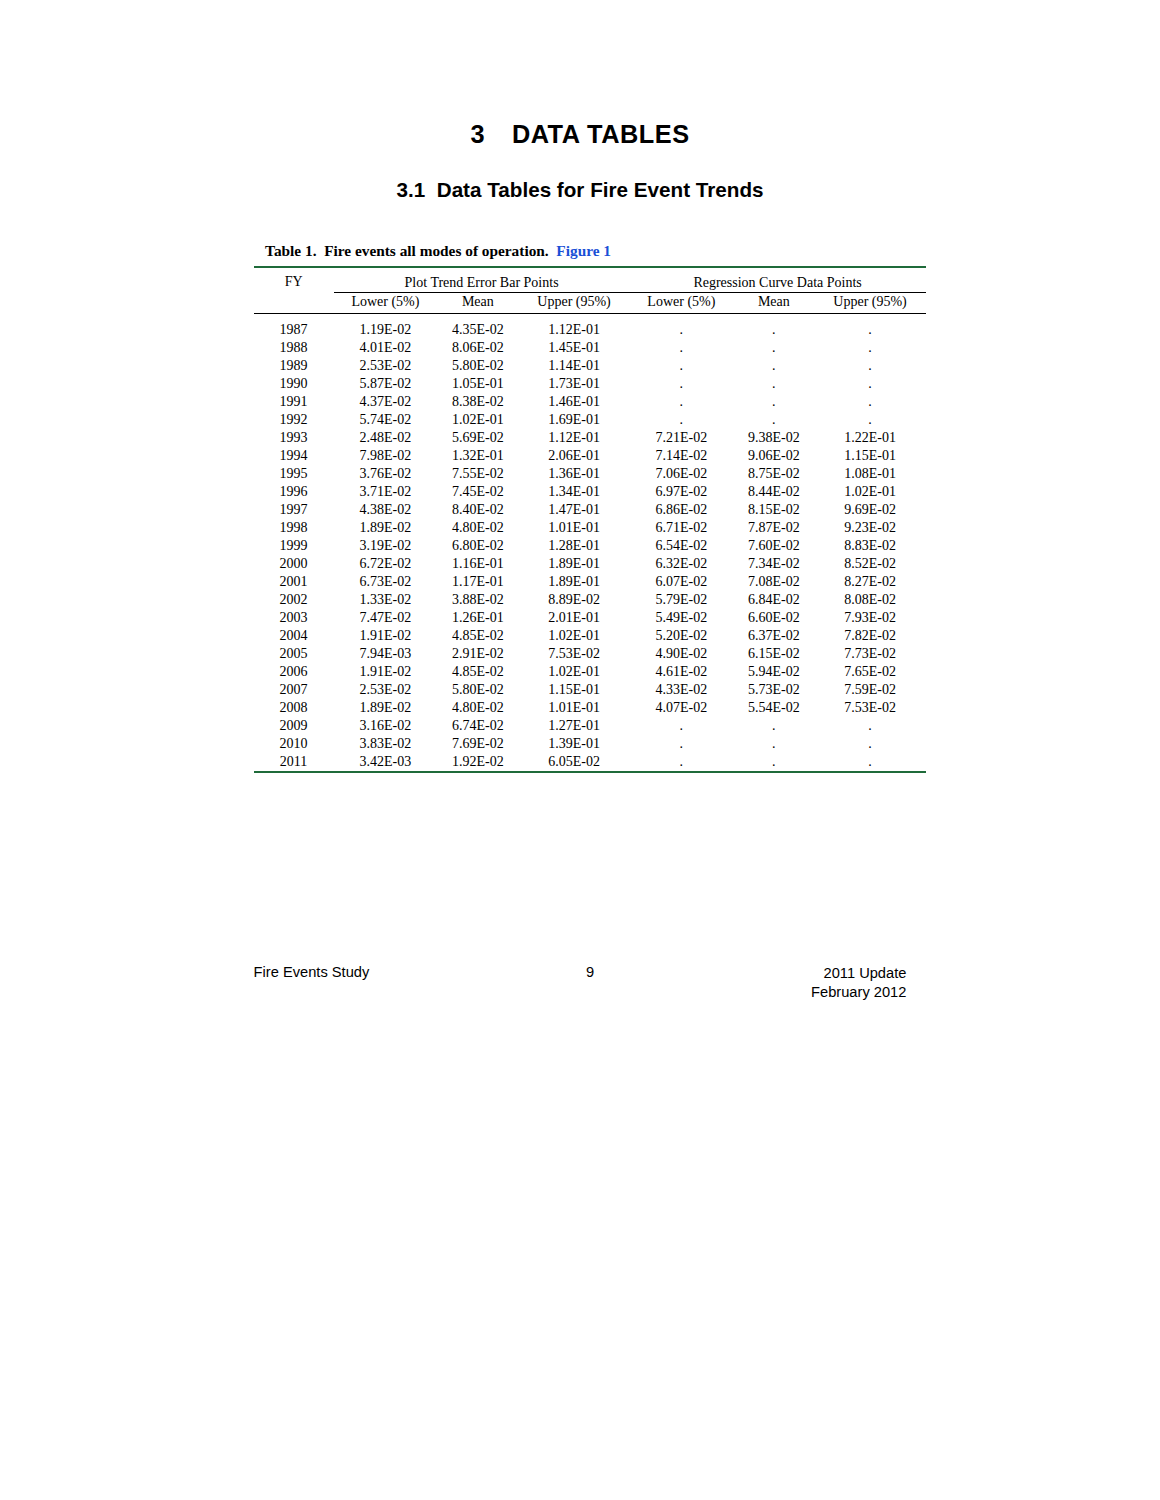3 DATA TABLES
3.1 Data Tables for Fire Event Trends
Table 1. Fire events all modes of operation. Figure 1
| FY | Plot Trend Error Bar Points | Regression Curve Data Points |
| --- | --- | --- |
| | Lower (5%) | Mean | Upper (95%) | Lower (5%) | Mean | Upper (95%) |
| 1987 | 1.19E-02 | 4.35E-02 | 1.12E-01 | . | . | . |
| 1988 | 4.01E-02 | 8.06E-02 | 1.45E-01 | . | . | . |
| 1989 | 2.53E-02 | 5.80E-02 | 1.14E-01 | . | . | . |
| 1990 | 5.87E-02 | 1.05E-01 | 1.73E-01 | . | . | . |
| 1991 | 4.37E-02 | 8.38E-02 | 1.46E-01 | . | . | . |
| 1992 | 5.74E-02 | 1.02E-01 | 1.69E-01 | . | . | . |
| 1993 | 2.48E-02 | 5.69E-02 | 1.12E-01 | 7.21E-02 | 9.38E-02 | 1.22E-01 |
| 1994 | 7.98E-02 | 1.32E-01 | 2.06E-01 | 7.14E-02 | 9.06E-02 | 1.15E-01 |
| 1995 | 3.76E-02 | 7.55E-02 | 1.36E-01 | 7.06E-02 | 8.75E-02 | 1.08E-01 |
| 1996 | 3.71E-02 | 7.45E-02 | 1.34E-01 | 6.97E-02 | 8.44E-02 | 1.02E-01 |
| 1997 | 4.38E-02 | 8.40E-02 | 1.47E-01 | 6.86E-02 | 8.15E-02 | 9.69E-02 |
| 1998 | 1.89E-02 | 4.80E-02 | 1.01E-01 | 6.71E-02 | 7.87E-02 | 9.23E-02 |
| 1999 | 3.19E-02 | 6.80E-02 | 1.28E-01 | 6.54E-02 | 7.60E-02 | 8.83E-02 |
| 2000 | 6.72E-02 | 1.16E-01 | 1.89E-01 | 6.32E-02 | 7.34E-02 | 8.52E-02 |
| 2001 | 6.73E-02 | 1.17E-01 | 1.89E-01 | 6.07E-02 | 7.08E-02 | 8.27E-02 |
| 2002 | 1.33E-02 | 3.88E-02 | 8.89E-02 | 5.79E-02 | 6.84E-02 | 8.08E-02 |
| 2003 | 7.47E-02 | 1.26E-01 | 2.01E-01 | 5.49E-02 | 6.60E-02 | 7.93E-02 |
| 2004 | 1.91E-02 | 4.85E-02 | 1.02E-01 | 5.20E-02 | 6.37E-02 | 7.82E-02 |
| 2005 | 7.94E-03 | 2.91E-02 | 7.53E-02 | 4.90E-02 | 6.15E-02 | 7.73E-02 |
| 2006 | 1.91E-02 | 4.85E-02 | 1.02E-01 | 4.61E-02 | 5.94E-02 | 7.65E-02 |
| 2007 | 2.53E-02 | 5.80E-02 | 1.15E-01 | 4.33E-02 | 5.73E-02 | 7.59E-02 |
| 2008 | 1.89E-02 | 4.80E-02 | 1.01E-01 | 4.07E-02 | 5.54E-02 | 7.53E-02 |
| 2009 | 3.16E-02 | 6.74E-02 | 1.27E-01 | . | . | . |
| 2010 | 3.83E-02 | 7.69E-02 | 1.39E-01 | . | . | . |
| 2011 | 3.42E-03 | 1.92E-02 | 6.05E-02 | . | . | . |
Fire Events Study
2011 Update
February 2012
9